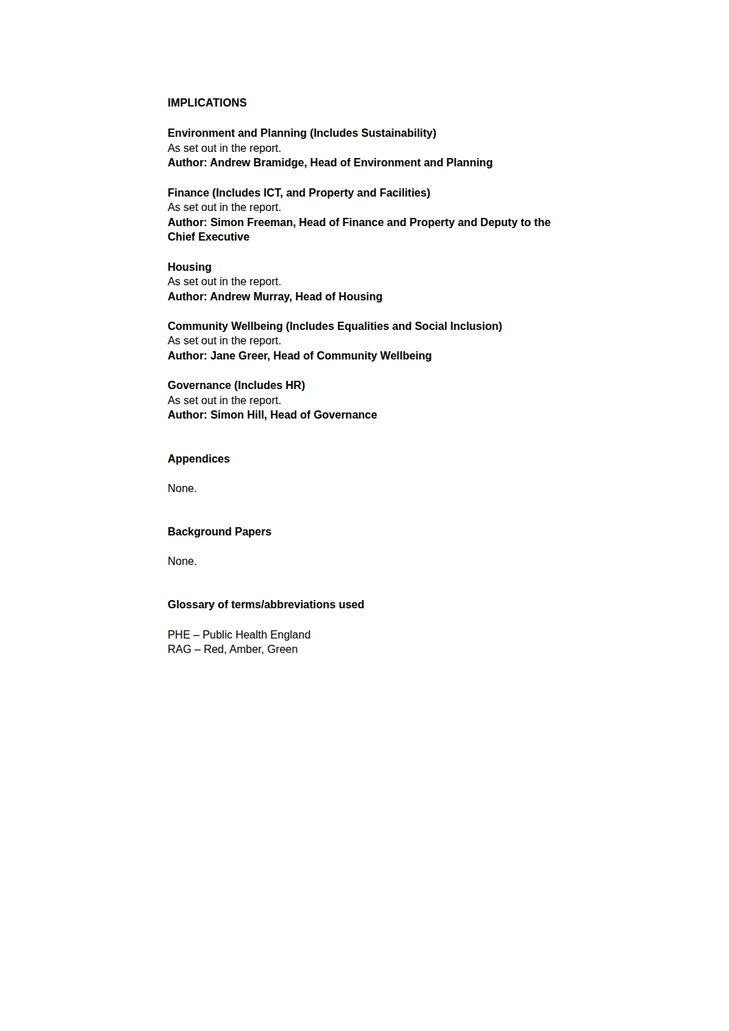IMPLICATIONS
Environment and Planning (Includes Sustainability)
As set out in the report.
Author: Andrew Bramidge, Head of Environment and Planning
Finance (Includes ICT, and Property and Facilities)
As set out in the report.
Author: Simon Freeman, Head of Finance and Property and Deputy to the Chief Executive
Housing
As set out in the report.
Author: Andrew Murray, Head of Housing
Community Wellbeing (Includes Equalities and Social Inclusion)
As set out in the report.
Author: Jane Greer, Head of Community Wellbeing
Governance (Includes HR)
As set out in the report.
Author: Simon Hill, Head of Governance
Appendices
None.
Background Papers
None.
Glossary of terms/abbreviations used
PHE – Public Health England
RAG – Red, Amber, Green